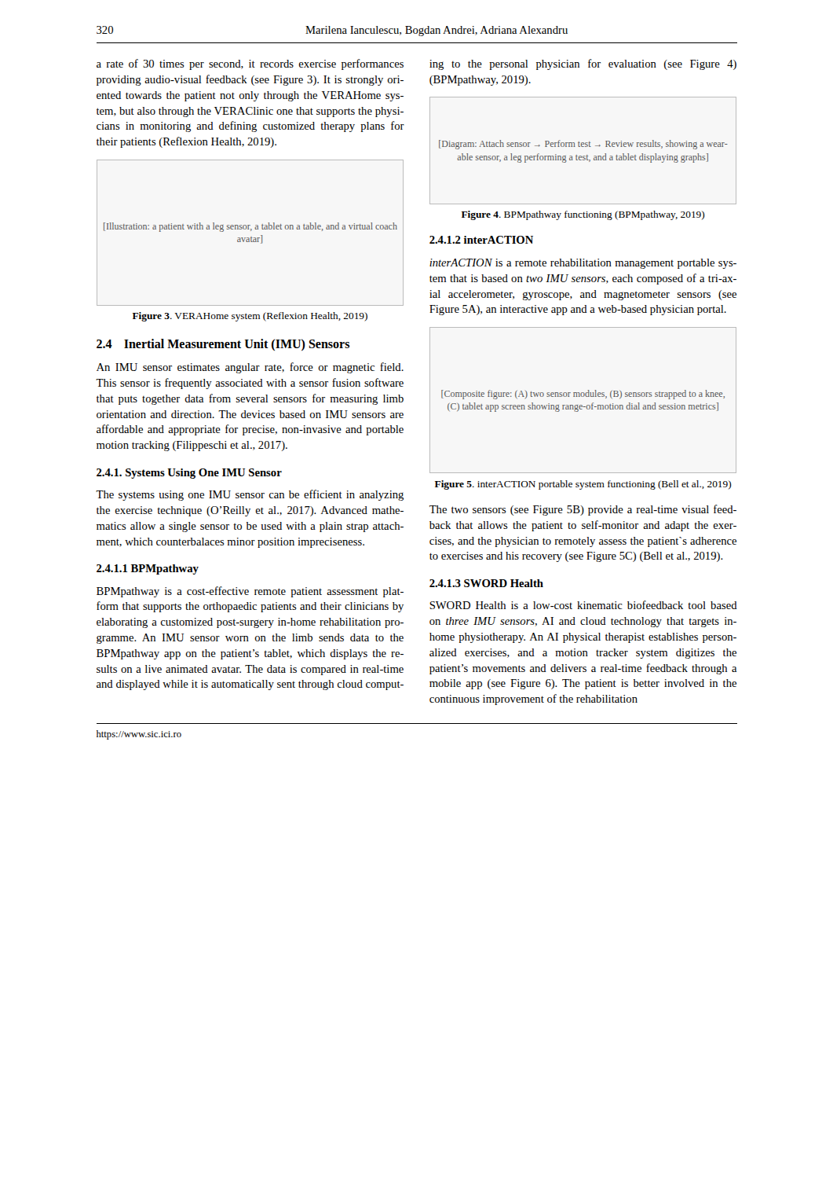320 Marilena Ianculescu, Bogdan Andrei, Adriana Alexandru
a rate of 30 times per second, it records exercise performances providing audio-visual feedback (see Figure 3). It is strongly oriented towards the patient not only through the VERAHome system, but also through the VERAClinic one that supports the physicians in monitoring and defining customized therapy plans for their patients (Reflexion Health, 2019).
[Illustration: a patient with a leg sensor, a tablet on a table, and a virtual coach avatar]
Figure 3. VERAHome system (Reflexion Health, 2019)
2.4 Inertial Measurement Unit (IMU) Sensors
An IMU sensor estimates angular rate, force or magnetic field. This sensor is frequently associated with a sensor fusion software that puts together data from several sensors for measuring limb orientation and direction. The devices based on IMU sensors are affordable and appropriate for precise, non-invasive and portable motion tracking (Filippeschi et al., 2017).
2.4.1. Systems Using One IMU Sensor
The systems using one IMU sensor can be efficient in analyzing the exercise technique (O’Reilly et al., 2017). Advanced mathematics allow a single sensor to be used with a plain strap attachment, which counterbalaces minor position impreciseness.
2.4.1.1 BPMpathway
BPMpathway is a cost-effective remote patient assessment platform that supports the orthopaedic patients and their clinicians by elaborating a customized post-surgery in-home rehabilitation programme. An IMU sensor worn on the limb sends data to the BPMpathway app on the patient’s tablet, which displays the results on a live animated avatar. The data is compared in real-time and displayed while it is automatically sent through cloud computing to the personal physician for evaluation (see Figure 4) (BPMpathway, 2019).
[Diagram: Attach sensor → Perform test → Review results, showing a wearable sensor, a leg performing a test, and a tablet displaying graphs]
Figure 4. BPMpathway functioning (BPMpathway, 2019)
2.4.1.2 interACTION
interACTION is a remote rehabilitation management portable system that is based on two IMU sensors, each composed of a tri-axial accelerometer, gyroscope, and magnetometer sensors (see Figure 5A), an interactive app and a web-based physician portal.
[Composite figure: (A) two sensor modules, (B) sensors strapped to a knee, (C) tablet app screen showing range-of-motion dial and session metrics]
Figure 5. interACTION portable system functioning (Bell et al., 2019)
The two sensors (see Figure 5B) provide a real-time visual feedback that allows the patient to self-monitor and adapt the exercises, and the physician to remotely assess the patient`s adherence to exercises and his recovery (see Figure 5C) (Bell et al., 2019).
2.4.1.3 SWORD Health
SWORD Health is a low-cost kinematic biofeedback tool based on three IMU sensors, AI and cloud technology that targets in-home physiotherapy. An AI physical therapist establishes personalized exercises, and a motion tracker system digitizes the patient’s movements and delivers a real-time feedback through a mobile app (see Figure 6). The patient is better involved in the continuous improvement of the rehabilitation
https://www.sic.ici.ro